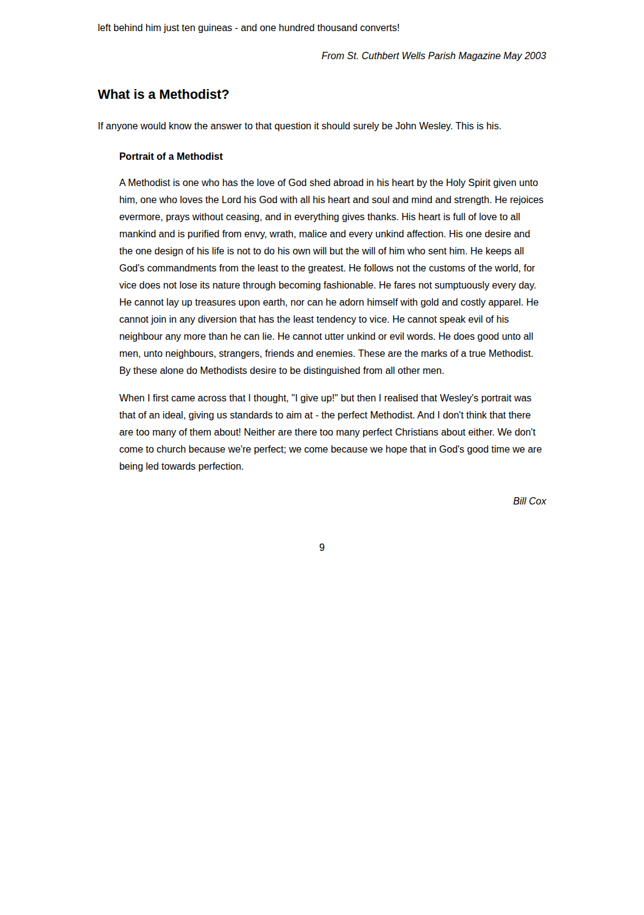left behind him just ten guineas - and one hundred thousand converts!
From St. Cuthbert Wells Parish Magazine May 2003
What is a Methodist?
If anyone would know the answer to that question it should surely be John Wesley. This is his.
Portrait of a Methodist
A Methodist is one who has the love of God shed abroad in his heart by the Holy Spirit given unto him, one who loves the Lord his God with all his heart and soul and mind and strength. He rejoices evermore, prays without ceasing, and in everything gives thanks. His heart is full of love to all mankind and is purified from envy, wrath, malice and every unkind affection. His one desire and the one design of his life is not to do his own will but the will of him who sent him. He keeps all God's commandments from the least to the greatest. He follows not the customs of the world, for vice does not lose its nature through becoming fashionable. He fares not sumptuously every day. He cannot lay up treasures upon earth, nor can he adorn himself with gold and costly apparel. He cannot join in any diversion that has the least tendency to vice. He cannot speak evil of his neighbour any more than he can lie. He cannot utter unkind or evil words. He does good unto all men, unto neighbours, strangers, friends and enemies. These are the marks of a true Methodist. By these alone do Methodists desire to be distinguished from all other men.
When I first came across that I thought, "I give up!" but then I realised that Wesley's portrait was that of an ideal, giving us standards to aim at - the perfect Methodist. And I don't think that there are too many of them about! Neither are there too many perfect Christians about either. We don't come to church because we're perfect; we come because we hope that in God's good time we are being led towards perfection.
Bill Cox
9